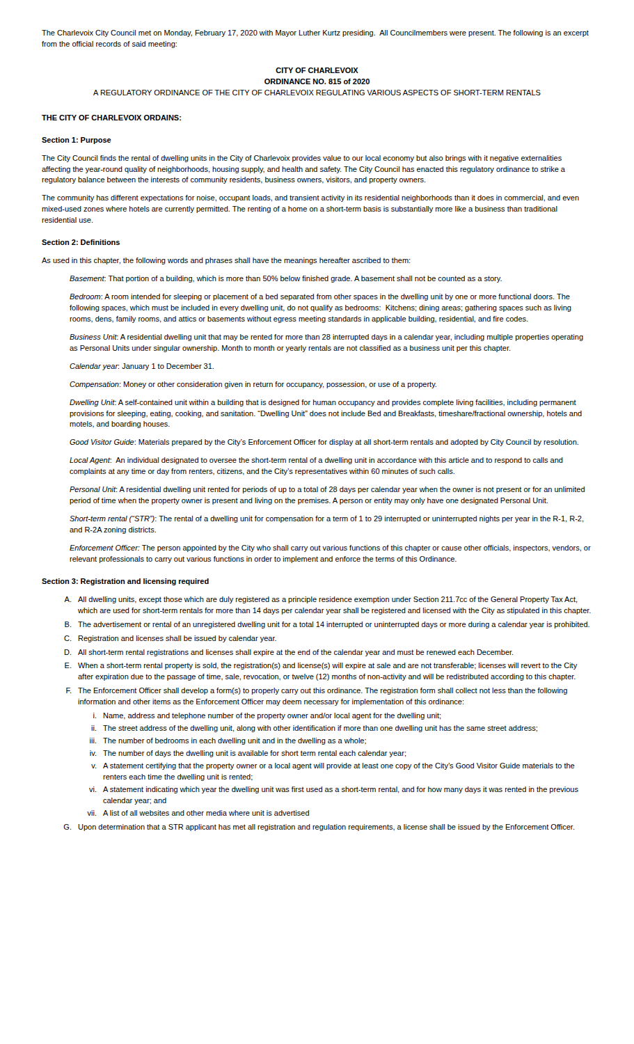The Charlevoix City Council met on Monday, February 17, 2020 with Mayor Luther Kurtz presiding. All Councilmembers were present. The following is an excerpt from the official records of said meeting:
CITY OF CHARLEVOIX
ORDINANCE NO. 815 of 2020
A REGULATORY ORDINANCE OF THE CITY OF CHARLEVOIX REGULATING VARIOUS ASPECTS OF SHORT-TERM RENTALS
THE CITY OF CHARLEVOIX ORDAINS:
Section 1: Purpose
The City Council finds the rental of dwelling units in the City of Charlevoix provides value to our local economy but also brings with it negative externalities affecting the year-round quality of neighborhoods, housing supply, and health and safety. The City Council has enacted this regulatory ordinance to strike a regulatory balance between the interests of community residents, business owners, visitors, and property owners.
The community has different expectations for noise, occupant loads, and transient activity in its residential neighborhoods than it does in commercial, and even mixed-used zones where hotels are currently permitted. The renting of a home on a short-term basis is substantially more like a business than traditional residential use.
Section 2: Definitions
As used in this chapter, the following words and phrases shall have the meanings hereafter ascribed to them:
Basement: That portion of a building, which is more than 50% below finished grade. A basement shall not be counted as a story.
Bedroom: A room intended for sleeping or placement of a bed separated from other spaces in the dwelling unit by one or more functional doors. The following spaces, which must be included in every dwelling unit, do not qualify as bedrooms: Kitchens; dining areas; gathering spaces such as living rooms, dens, family rooms, and attics or basements without egress meeting standards in applicable building, residential, and fire codes.
Business Unit: A residential dwelling unit that may be rented for more than 28 interrupted days in a calendar year, including multiple properties operating as Personal Units under singular ownership. Month to month or yearly rentals are not classified as a business unit per this chapter.
Calendar year: January 1 to December 31.
Compensation: Money or other consideration given in return for occupancy, possession, or use of a property.
Dwelling Unit: A self-contained unit within a building that is designed for human occupancy and provides complete living facilities, including permanent provisions for sleeping, eating, cooking, and sanitation. “Dwelling Unit” does not include Bed and Breakfasts, timeshare/fractional ownership, hotels and motels, and boarding houses.
Good Visitor Guide: Materials prepared by the City’s Enforcement Officer for display at all short-term rentals and adopted by City Council by resolution.
Local Agent: An individual designated to oversee the short-term rental of a dwelling unit in accordance with this article and to respond to calls and complaints at any time or day from renters, citizens, and the City’s representatives within 60 minutes of such calls.
Personal Unit: A residential dwelling unit rented for periods of up to a total of 28 days per calendar year when the owner is not present or for an unlimited period of time when the property owner is present and living on the premises. A person or entity may only have one designated Personal Unit.
Short-term rental (“STR”): The rental of a dwelling unit for compensation for a term of 1 to 29 interrupted or uninterrupted nights per year in the R-1, R-2, and R-2A zoning districts.
Enforcement Officer: The person appointed by the City who shall carry out various functions of this chapter or cause other officials, inspectors, vendors, or relevant professionals to carry out various functions in order to implement and enforce the terms of this Ordinance.
Section 3: Registration and licensing required
All dwelling units, except those which are duly registered as a principle residence exemption under Section 211.7cc of the General Property Tax Act, which are used for short-term rentals for more than 14 days per calendar year shall be registered and licensed with the City as stipulated in this chapter.
The advertisement or rental of an unregistered dwelling unit for a total 14 interrupted or uninterrupted days or more during a calendar year is prohibited.
Registration and licenses shall be issued by calendar year.
All short-term rental registrations and licenses shall expire at the end of the calendar year and must be renewed each December.
When a short-term rental property is sold, the registration(s) and license(s) will expire at sale and are not transferable; licenses will revert to the City after expiration due to the passage of time, sale, revocation, or twelve (12) months of non-activity and will be redistributed according to this chapter.
The Enforcement Officer shall develop a form(s) to properly carry out this ordinance. The registration form shall collect not less than the following information and other items as the Enforcement Officer may deem necessary for implementation of this ordinance:
Name, address and telephone number of the property owner and/or local agent for the dwelling unit;
The street address of the dwelling unit, along with other identification if more than one dwelling unit has the same street address;
The number of bedrooms in each dwelling unit and in the dwelling as a whole;
The number of days the dwelling unit is available for short term rental each calendar year;
A statement certifying that the property owner or a local agent will provide at least one copy of the City’s Good Visitor Guide materials to the renters each time the dwelling unit is rented;
A statement indicating which year the dwelling unit was first used as a short-term rental, and for how many days it was rented in the previous calendar year; and
A list of all websites and other media where unit is advertised
Upon determination that a STR applicant has met all registration and regulation requirements, a license shall be issued by the Enforcement Officer.